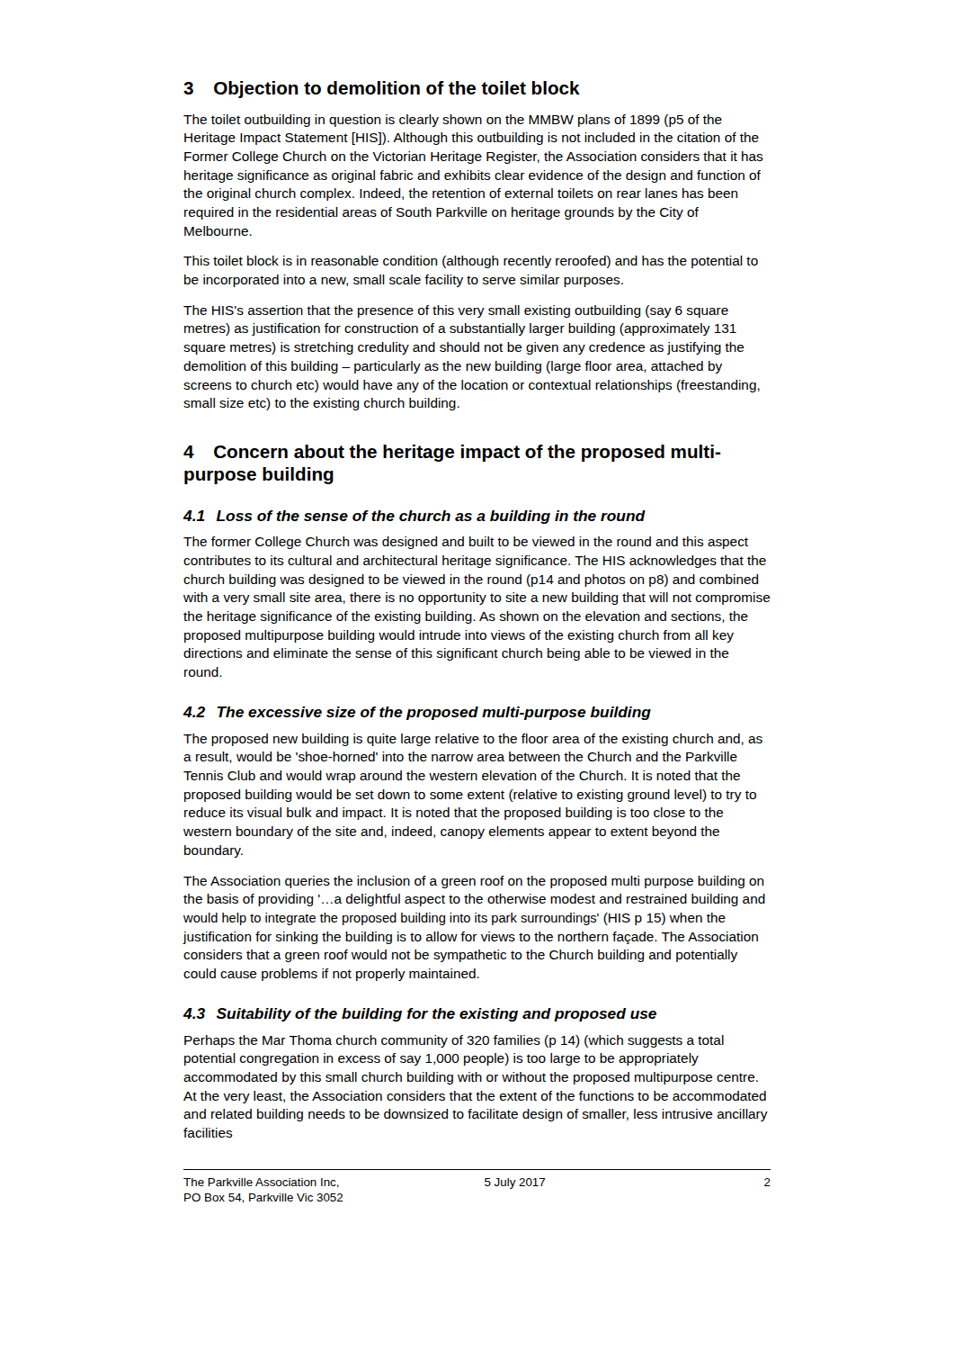3 Objection to demolition of the toilet block
The toilet outbuilding in question is clearly shown on the MMBW plans of 1899 (p5 of the Heritage Impact Statement [HIS]). Although this outbuilding is not included in the citation of the Former College Church on the Victorian Heritage Register, the Association considers that it has heritage significance as original fabric and exhibits clear evidence of the design and function of the original church complex. Indeed, the retention of external toilets on rear lanes has been required in the residential areas of South Parkville on heritage grounds by the City of Melbourne.
This toilet block is in reasonable condition (although recently reroofed) and has the potential to be incorporated into a new, small scale facility to serve similar purposes.
The HIS's assertion that the presence of this very small existing outbuilding (say 6 square metres) as justification for construction of a substantially larger building (approximately 131 square metres) is stretching credulity and should not be given any credence as justifying the demolition of this building – particularly as the new building (large floor area, attached by screens to church etc) would have any of the location or contextual relationships (freestanding, small size etc) to the existing church building.
4 Concern about the heritage impact of the proposed multi-purpose building
4.1 Loss of the sense of the church as a building in the round
The former College Church was designed and built to be viewed in the round and this aspect contributes to its cultural and architectural heritage significance. The HIS acknowledges that the church building was designed to be viewed in the round (p14 and photos on p8) and combined with a very small site area, there is no opportunity to site a new building that will not compromise the heritage significance of the existing building. As shown on the elevation and sections, the proposed multipurpose building would intrude into views of the existing church from all key directions and eliminate the sense of this significant church being able to be viewed in the round.
4.2 The excessive size of the proposed multi-purpose building
The proposed new building is quite large relative to the floor area of the existing church and, as a result, would be 'shoe-horned' into the narrow area between the Church and the Parkville Tennis Club and would wrap around the western elevation of the Church. It is noted that the proposed building would be set down to some extent (relative to existing ground level) to try to reduce its visual bulk and impact. It is noted that the proposed building is too close to the western boundary of the site and, indeed, canopy elements appear to extent beyond the boundary.
The Association queries the inclusion of a green roof on the proposed multi purpose building on the basis of providing '…a delightful aspect to the otherwise modest and restrained building and would help to integrate the proposed building into its park surroundings' (HIS p 15) when the justification for sinking the building is to allow for views to the northern façade. The Association considers that a green roof would not be sympathetic to the Church building and potentially could cause problems if not properly maintained.
4.3 Suitability of the building for the existing and proposed use
Perhaps the Mar Thoma church community of 320 families (p 14) (which suggests a total potential congregation in excess of say 1,000 people) is too large to be appropriately accommodated by this small church building with or without the proposed multipurpose centre. At the very least, the Association considers that the extent of the functions to be accommodated and related building needs to be downsized to facilitate design of smaller, less intrusive ancillary facilities
The Parkville Association Inc,
PO Box 54, Parkville Vic 3052
5 July 2017
2